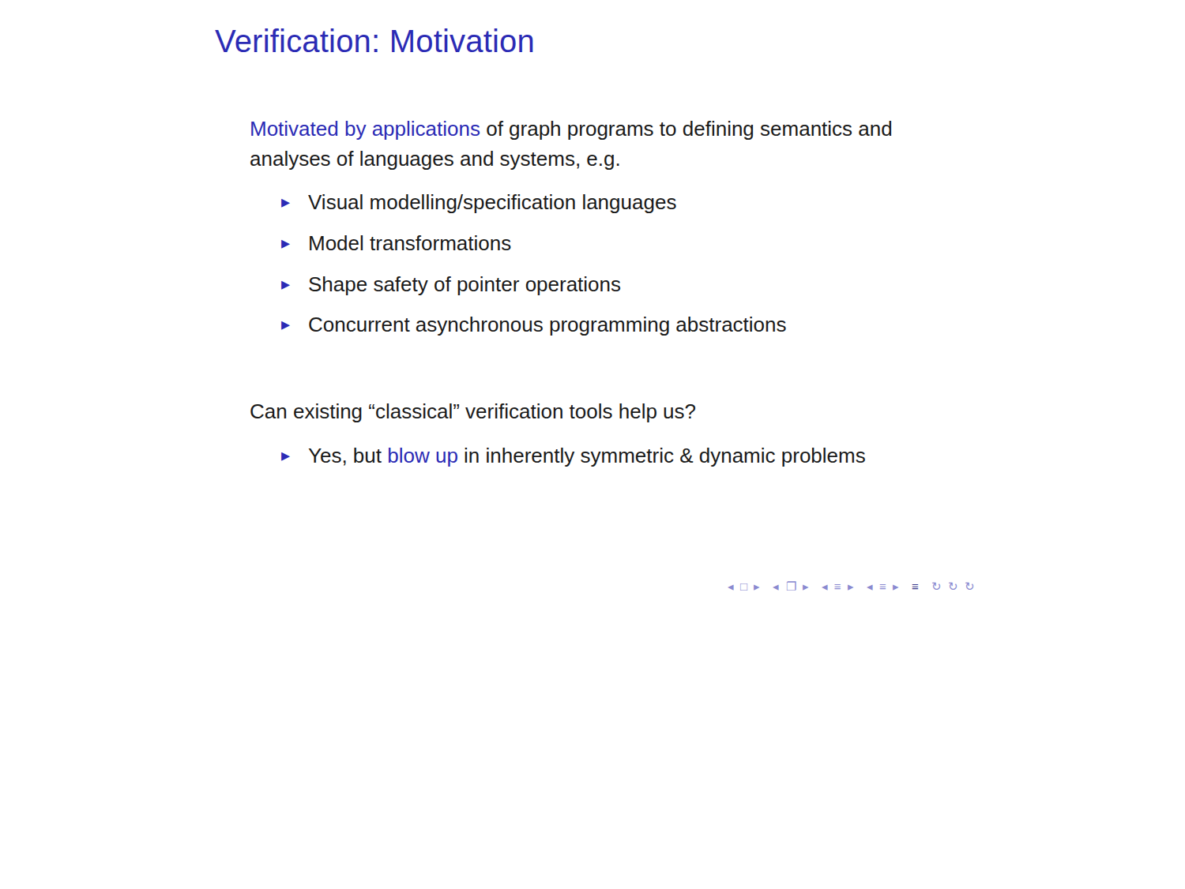Verification: Motivation
Motivated by applications of graph programs to defining semantics and analyses of languages and systems, e.g.
Visual modelling/specification languages
Model transformations
Shape safety of pointer operations
Concurrent asynchronous programming abstractions
Can existing “classical” verification tools help us?
Yes, but blow up in inherently symmetric & dynamic problems
◂ □ ▸ ◂ ❐ ▸ ◂ ≡ ▸ ◂ ≡ ▸ ≡ ↻ ↻ ↻